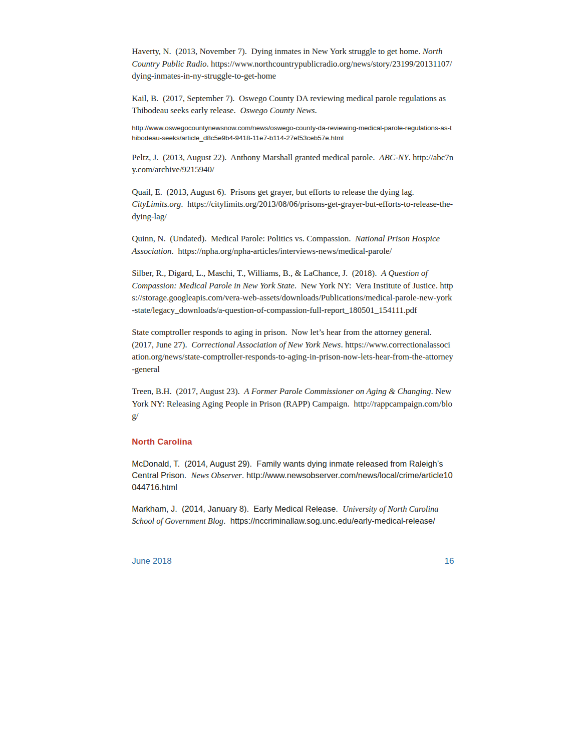Haverty, N. (2013, November 7). Dying inmates in New York struggle to get home. North Country Public Radio. https://www.northcountrypublicradio.org/news/story/23199/20131107/dying-inmates-in-ny-struggle-to-get-home
Kail, B. (2017, September 7). Oswego County DA reviewing medical parole regulations as Thibodeau seeks early release. Oswego County News.
http://www.oswegocountynewsnow.com/news/oswego-county-da-reviewing-medical-parole-regulations-as-thibodeau-seeks/article_d8c5e9b4-9418-11e7-b114-27ef53ceb57e.html
Peltz, J. (2013, August 22). Anthony Marshall granted medical parole. ABC-NY. http://abc7ny.com/archive/9215940/
Quail, E. (2013, August 6). Prisons get grayer, but efforts to release the dying lag. CityLimits.org. https://citylimits.org/2013/08/06/prisons-get-grayer-but-efforts-to-release-the-dying-lag/
Quinn, N. (Undated). Medical Parole: Politics vs. Compassion. National Prison Hospice Association. https://npha.org/npha-articles/interviews-news/medical-parole/
Silber, R., Digard, L., Maschi, T., Williams, B., & LaChance, J. (2018). A Question of Compassion: Medical Parole in New York State. New York NY: Vera Institute of Justice. https://storage.googleapis.com/vera-web-assets/downloads/Publications/medical-parole-new-york-state/legacy_downloads/a-question-of-compassion-full-report_180501_154111.pdf
State comptroller responds to aging in prison. Now let’s hear from the attorney general. (2017, June 27). Correctional Association of New York News. https://www.correctionalassociation.org/news/state-comptroller-responds-to-aging-in-prison-now-lets-hear-from-the-attorney-general
Treen, B.H. (2017, August 23). A Former Parole Commissioner on Aging & Changing. New York NY: Releasing Aging People in Prison (RAPP) Campaign. http://rappcampaign.com/blog/
North Carolina
McDonald, T. (2014, August 29). Family wants dying inmate released from Raleigh’s Central Prison. News Observer. http://www.newsobserver.com/news/local/crime/article10044716.html
Markham, J. (2014, January 8). Early Medical Release. University of North Carolina School of Government Blog. https://nccriminallaw.sog.unc.edu/early-medical-release/
June 2018 16